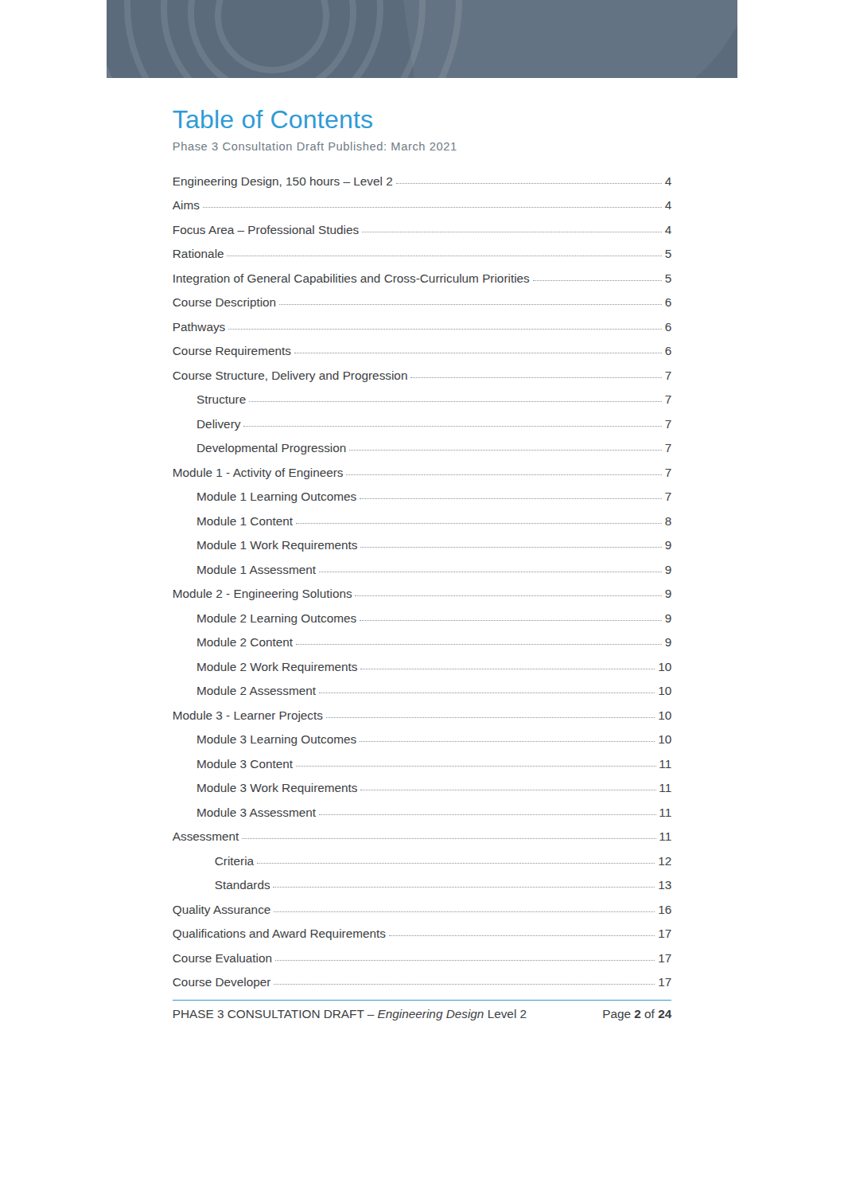Table of Contents
Phase 3 Consultation Draft Published: March 2021
Engineering Design, 150 hours – Level 2 4
Aims 4
Focus Area – Professional Studies 4
Rationale 5
Integration of General Capabilities and Cross-Curriculum Priorities 5
Course Description 6
Pathways 6
Course Requirements 6
Course Structure, Delivery and Progression 7
Structure 7
Delivery 7
Developmental Progression 7
Module 1 - Activity of Engineers 7
Module 1 Learning Outcomes 7
Module 1 Content 8
Module 1 Work Requirements 9
Module 1 Assessment 9
Module 2 - Engineering Solutions 9
Module 2 Learning Outcomes 9
Module 2 Content 9
Module 2 Work Requirements 10
Module 2 Assessment 10
Module 3 - Learner Projects 10
Module 3 Learning Outcomes 10
Module 3 Content 11
Module 3 Work Requirements 11
Module 3 Assessment 11
Assessment 11
Criteria 12
Standards 13
Quality Assurance 16
Qualifications and Award Requirements 17
Course Evaluation 17
Course Developer 17
PHASE 3 CONSULTATION DRAFT – Engineering Design Level 2
Page 2 of 24